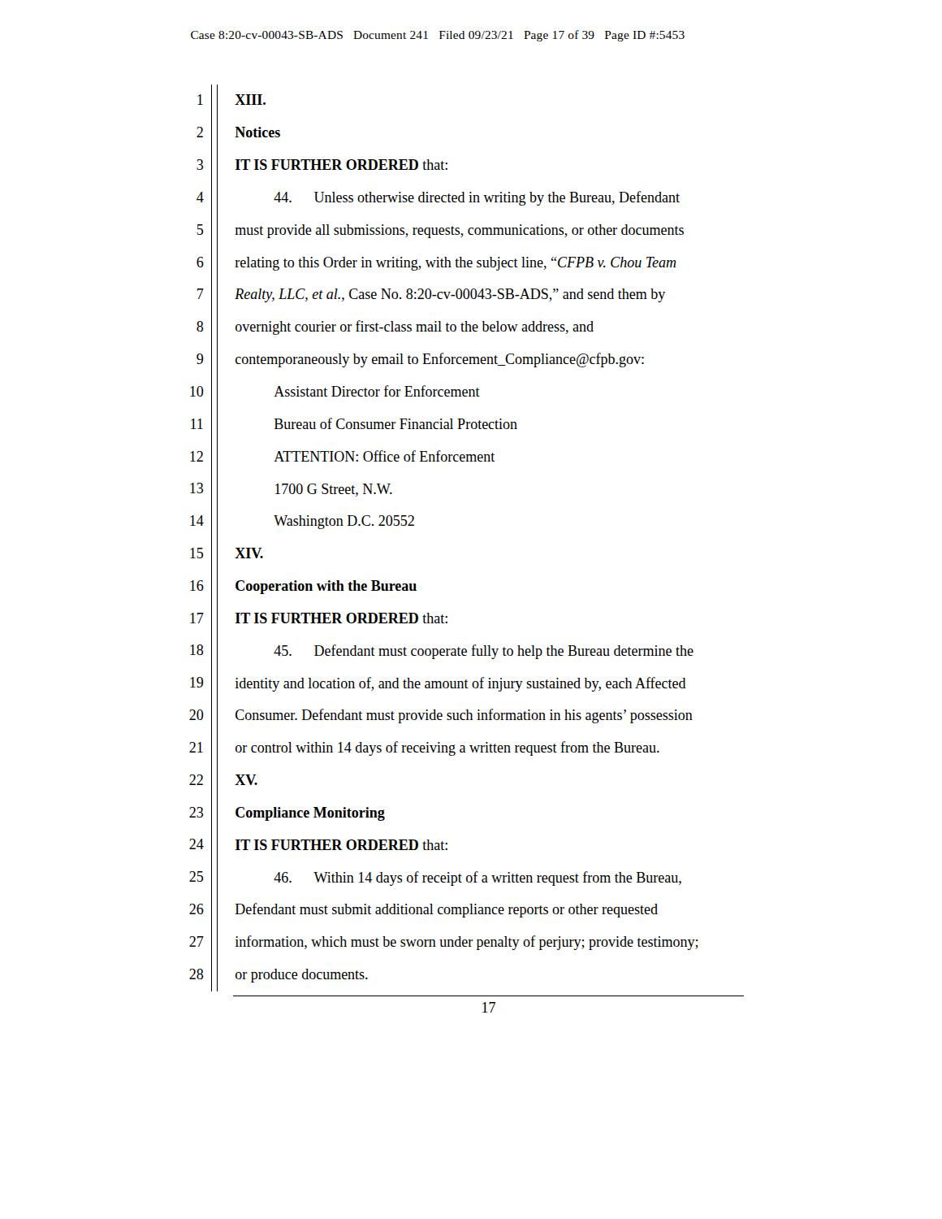Case 8:20-cv-00043-SB-ADS Document 241 Filed 09/23/21 Page 17 of 39 Page ID #:5453
1
2
3
4
5
6
7
8
9
10
11
12
13
14
15
16
17
18
19
20
21
22
23
24
25
26
27
28
XIII.
Notices
IT IS FURTHER ORDERED that:
44. Unless otherwise directed in writing by the Bureau, Defendant
must provide all submissions, requests, communications, or other documents
relating to this Order in writing, with the subject line, “CFPB v. Chou Team
Realty, LLC, et al., Case No. 8:20-cv-00043-SB-ADS,” and send them by
overnight courier or first-class mail to the below address, and
contemporaneously by email to Enforcement_Compliance@cfpb.gov:
Assistant Director for Enforcement
Bureau of Consumer Financial Protection
ATTENTION: Office of Enforcement
1700 G Street, N.W.
Washington D.C. 20552
XIV.
Cooperation with the Bureau
IT IS FURTHER ORDERED that:
45. Defendant must cooperate fully to help the Bureau determine the
identity and location of, and the amount of injury sustained by, each Affected
Consumer. Defendant must provide such information in his agents’ possession
or control within 14 days of receiving a written request from the Bureau.
XV.
Compliance Monitoring
IT IS FURTHER ORDERED that:
46. Within 14 days of receipt of a written request from the Bureau,
Defendant must submit additional compliance reports or other requested
information, which must be sworn under penalty of perjury; provide testimony;
or produce documents.
17